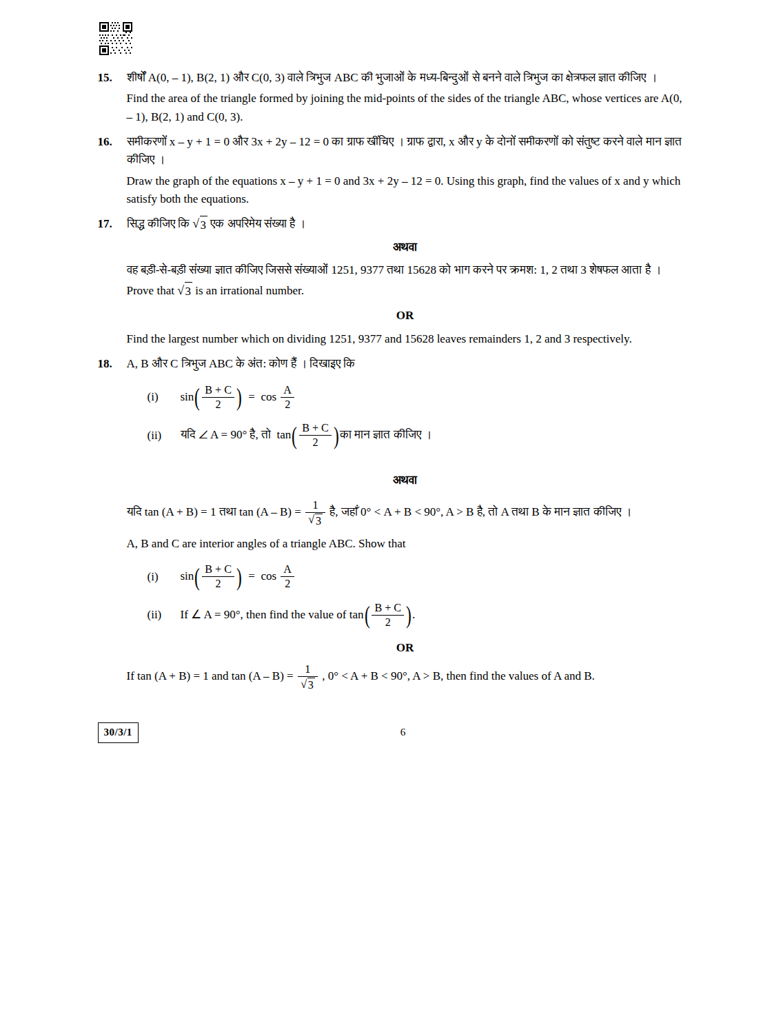15.
शीर्षों A(0, – 1), B(2, 1) और C(0, 3) वाले त्रिभुज ABC की भुजाओं के मध्य-बिन्दुओं से बनने वाले त्रिभुज का क्षेत्रफल ज्ञात कीजिए ।
Find the area of the triangle formed by joining the mid-points of the sides of the triangle ABC, whose vertices are A(0, – 1), B(2, 1) and C(0, 3).
16.
समीकरणों x – y + 1 = 0 और 3x + 2y – 12 = 0 का ग्राफ खींचिए । ग्राफ द्वारा, x और y के दोनों समीकरणों को संतुष्ट करने वाले मान ज्ञात कीजिए ।
Draw the graph of the equations x – y + 1 = 0 and 3x + 2y – 12 = 0. Using this graph, find the values of x and y which satisfy both the equations.
17.
सिद्ध कीजिए कि 3 एक अपरिमेय संख्या है ।
अथवा
वह बड़ी-से-बड़ी संख्या ज्ञात कीजिए जिससे संख्याओं 1251, 9377 तथा 15628 को भाग करने पर क्रमश: 1, 2 तथा 3 शेषफल आता है ।
Prove that 3 is an irrational number.
OR
Find the largest number which on dividing 1251, 9377 and 15628 leaves remainders 1, 2 and 3 respectively.
18.
A, B और C त्रिभुज ABC के अंत: कोण हैं । दिखाइए कि
(i)
sin(B + C 2) = cos A 2
(ii)
यदि ∠ A = 90° है, तो tan(B + C 2) का मान ज्ञात कीजिए ।
अथवा
यदि tan (A + B) = 1 तथा tan (A – B) = 13 है, जहाँ 0° < A + B < 90°, A > B है, तो A तथा B के मान ज्ञात कीजिए ।
A, B and C are interior angles of a triangle ABC. Show that
(i)
sin(B + C 2) = cos A 2
(ii)
If ∠ A = 90°, then find the value of tan(B + C 2).
OR
If tan (A + B) = 1 and tan (A – B) = 13 , 0° < A + B < 90°, A > B, then find the values of A and B.
30/3/1 6